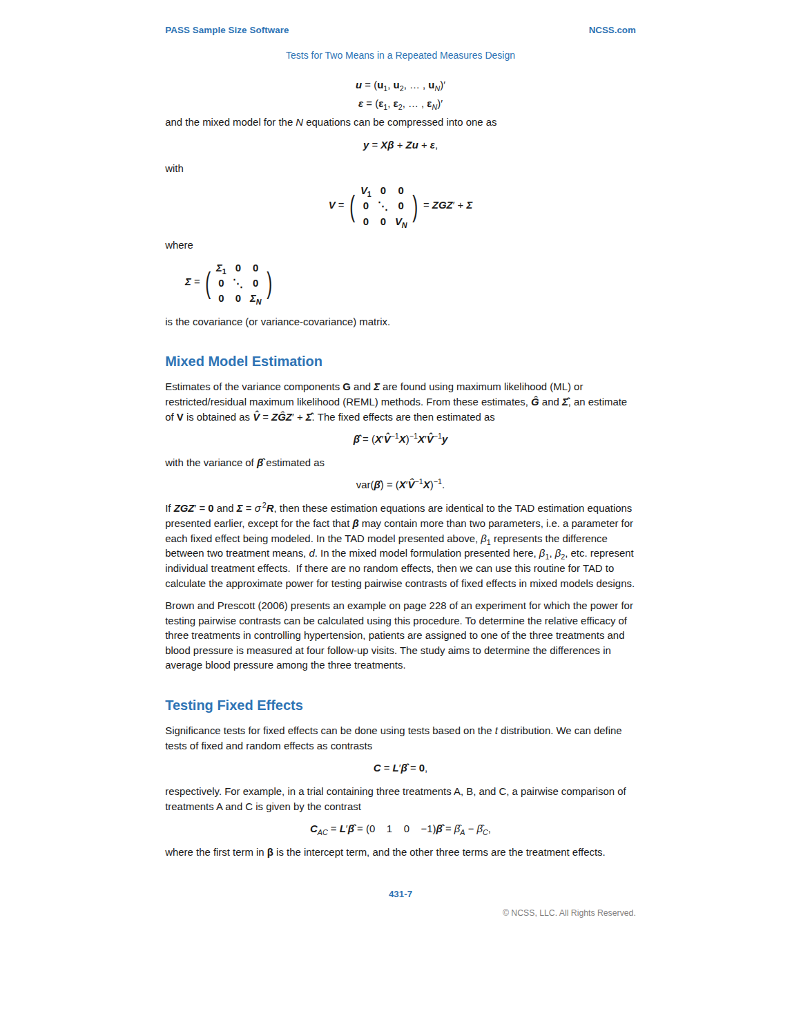PASS Sample Size Software
NCSS.com
Tests for Two Means in a Repeated Measures Design
u = (u1, u2, … , uN)′
ε = (ε1, ε2, … , εN)′
and the mixed model for the N equations can be compressed into one as
y = Xβ + Zu + ε,
with
V = (
| V 1 | 0 | 0 |
| 0 | ⋱ | 0 |
| 0 | 0 | V N |
) = ZGZ′ + Σ
where
Σ = (
| Σ 1 | 0 | 0 |
| 0 | ⋱ | 0 |
| 0 | 0 | Σ N |
)
is the covariance (or variance-covariance) matrix.
Mixed Model Estimation
Estimates of the variance components G and Σ are found using maximum likelihood (ML) or restricted/residual maximum likelihood (REML) methods. From these estimates, Ĝ and Σ̂, an estimate of V is obtained as V̂ = ZĜZ′ + Σ̂. The fixed effects are then estimated as
β̂ = (X′V̂−1X)−1X′V̂−1y
with the variance of β̂ estimated as
var(β̂) = (X′V̂−1X)−1.
If ZGZ′ = 0 and Σ = σ 2R, then these estimation equations are identical to the TAD estimation equations presented earlier, except for the fact that β may contain more than two parameters, i.e. a parameter for each fixed effect being modeled. In the TAD model presented above, β1 represents the difference between two treatment means, d. In the mixed model formulation presented here, β1, β2, etc. represent individual treatment effects. If there are no random effects, then we can use this routine for TAD to calculate the approximate power for testing pairwise contrasts of fixed effects in mixed models designs.
Brown and Prescott (2006) presents an example on page 228 of an experiment for which the power for testing pairwise contrasts can be calculated using this procedure. To determine the relative efficacy of three treatments in controlling hypertension, patients are assigned to one of the three treatments and blood pressure is measured at four follow-up visits. The study aims to determine the differences in average blood pressure among the three treatments.
Testing Fixed Effects
Significance tests for fixed effects can be done using tests based on the t distribution. We can define tests of fixed and random effects as contrasts
C = L′β̂ = 0,
respectively. For example, in a trial containing three treatments A, B, and C, a pairwise comparison of treatments A and C is given by the contrast
CAC = L′β̂ = (0 1 0 −1)β̂ = β̂A − β̂C,
where the first term in β is the intercept term, and the other three terms are the treatment effects.
431-7
© NCSS, LLC. All Rights Reserved.